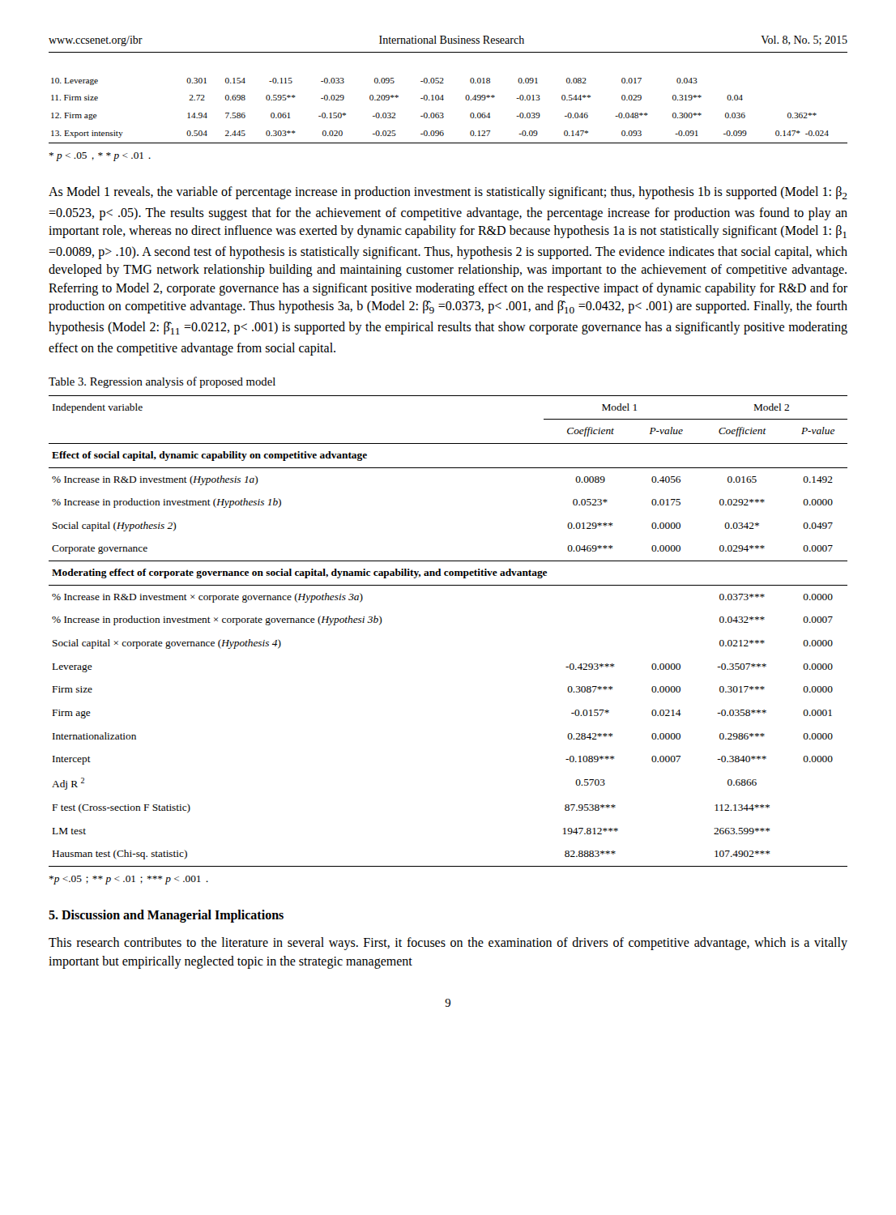www.ccsenet.org/ibr
International Business Research
Vol. 8, No. 5; 2015
| 10. Leverage | 0.301 | 0.154 | -0.115 | -0.033 | 0.095 | -0.052 | 0.018 | 0.091 | 0.082 | 0.017 | 0.043 | | |
| 11. Firm size | 2.72 | 0.698 | 0.595** | -0.029 | 0.209** | -0.104 | 0.499** | -0.013 | 0.544** | 0.029 | 0.319** | 0.04 | |
| 12. Firm age | 14.94 | 7.586 | 0.061 | -0.150* | -0.032 | -0.063 | 0.064 | -0.039 | -0.046 | -0.048** | 0.300** | 0.036 | 0.362** |
| 13. Export intensity | 0.504 | 2.445 | 0.303** | 0.020 | -0.025 | -0.096 | 0.127 | -0.09 | 0.147* | 0.093 | -0.091 | -0.099 | 0.147* -0.024 |
* p < .05，* * p < .01．
As Model 1 reveals, the variable of percentage increase in production investment is statistically significant; thus, hypothesis 1b is supported (Model 1: β2 =0.0523, p< .05). The results suggest that for the achievement of competitive advantage, the percentage increase for production was found to play an important role, whereas no direct influence was exerted by dynamic capability for R&D because hypothesis 1a is not statistically significant (Model 1: β1 =0.0089, p> .10). A second test of hypothesis is statistically significant. Thus, hypothesis 2 is supported. The evidence indicates that social capital, which developed by TMG network relationship building and maintaining customer relationship, was important to the achievement of competitive advantage. Referring to Model 2, corporate governance has a significant positive moderating effect on the respective impact of dynamic capability for R&D and for production on competitive advantage. Thus hypothesis 3a, b (Model 2: β̂9 =0.0373, p< .001, and β̂10 =0.0432, p< .001) are supported. Finally, the fourth hypothesis (Model 2: β̂11 =0.0212, p< .001) is supported by the empirical results that show corporate governance has a significantly positive moderating effect on the competitive advantage from social capital.
Table 3. Regression analysis of proposed model
| Independent variable | Model 1 | Model 2 |
| --- | --- | --- |
| Coefficient | P-value | Coefficient | P-value |
| Effect of social capital, dynamic capability on competitive advantage |
| % Increase in R&D investment ( Hypothesis 1a ) | 0.0089 | 0.4056 | 0.0165 | 0.1492 |
| % Increase in production investment ( Hypothesis 1b ) | 0.0523* | 0.0175 | 0.0292*** | 0.0000 |
| Social capital ( Hypothesis 2 ) | 0.0129*** | 0.0000 | 0.0342* | 0.0497 |
| Corporate governance | 0.0469*** | 0.0000 | 0.0294*** | 0.0007 |
| Moderating effect of corporate governance on social capital, dynamic capability, and competitive advantage |
| % Increase in R&D investment × corporate governance ( Hypothesis 3a ) | | | 0.0373*** | 0.0000 |
| % Increase in production investment × corporate governance ( Hypothesi 3b ) | | | 0.0432*** | 0.0007 |
| Social capital × corporate governance ( Hypothesis 4 ) | | | 0.0212*** | 0.0000 |
| Leverage | -0.4293*** | 0.0000 | -0.3507*** | 0.0000 |
| Firm size | 0.3087*** | 0.0000 | 0.3017*** | 0.0000 |
| Firm age | -0.0157* | 0.0214 | -0.0358*** | 0.0001 |
| Internationalization | 0.2842*** | 0.0000 | 0.2986*** | 0.0000 |
| Intercept | -0.1089*** | 0.0007 | -0.3840*** | 0.0000 |
| Adj R 2 | 0.5703 | | 0.6866 | |
| F test (Cross-section F Statistic) | 87.9538*** | | 112.1344*** | |
| LM test | 1947.812*** | | 2663.599*** | |
| Hausman test (Chi-sq. statistic) | 82.8883*** | | 107.4902*** | |
*p <.05；** p < .01；*** p < .001．
5. Discussion and Managerial Implications
This research contributes to the literature in several ways. First, it focuses on the examination of drivers of competitive advantage, which is a vitally important but empirically neglected topic in the strategic management
9